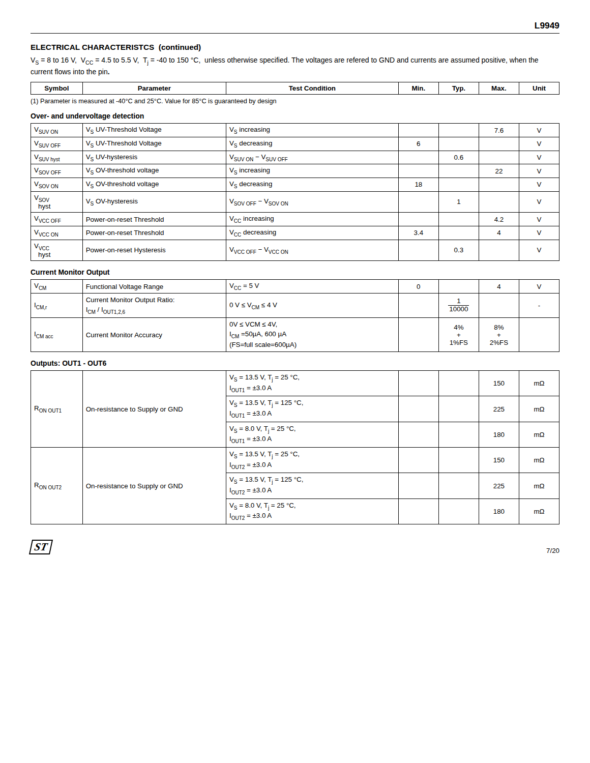L9949
ELECTRICAL CHARACTERISTCS (continued)
VS = 8 to 16 V, VCC = 4.5 to 5.5 V, Tj = -40 to 150 °C, unless otherwise specified. The voltages are refered to GND and currents are assumed positive, when the current flows into the pin.
| Symbol | Parameter | Test Condition | Min. | Typ. | Max. | Unit |
| --- | --- | --- | --- | --- | --- | --- |
(1) Parameter is measured at -40°C and 25°C. Value for 85°C is guaranteed by design
Over- and undervoltage detection
| V SUV ON | V S UV-Threshold Voltage | V S increasing | | | 7.6 | V |
| V SUV OFF | V S UV-Threshold Voltage | V S decreasing | 6 | | | V |
| V SUV hyst | V S UV-hysteresis | V SUV ON − V SUV OFF | | 0.6 | | V |
| V SOV OFF | V S OV-threshold voltage | V S increasing | | | 22 | V |
| V SOV ON | V S OV-threshold voltage | V S decreasing | 18 | | | V |
| V SOV hyst | V S OV-hysteresis | V SOV OFF − V SOV ON | | 1 | | V |
| V VCC OFF | Power-on-reset Threshold | V CC increasing | | | 4.2 | V |
| V VCC ON | Power-on-reset Threshold | V CC decreasing | 3.4 | | 4 | V |
| V VCC hyst | Power-on-reset Hysteresis | V VCC OFF − V VCC ON | | 0.3 | | V |
Current Monitor Output
| V CM | Functional Voltage Range | V CC = 5 V | 0 | | 4 | V |
| I CM,r | Current Monitor Output Ratio: I CM / I OUT1,2,6 | 0 V ≤ V CM ≤ 4 V | | 1 10000 | | - |
| I CM acc | Current Monitor Accuracy | 0V ≤ VCM ≤ 4V, I CM =50µA, 600 µA (FS=full scale=600µA) | | 4% + 1%FS | 8% + 2%FS | |
Outputs: OUT1 - OUT6
| R ON OUT1 | On-resistance to Supply or GND | V S = 13.5 V, T j = 25 °C, I OUT1 = ±3.0 A | | | 150 | mΩ |
| V S = 13.5 V, T j = 125 °C, I OUT1 = ±3.0 A | | | 225 | mΩ |
| V S = 8.0 V, T j = 25 °C, I OUT1 = ±3.0 A | | | 180 | mΩ |
| R ON OUT2 | On-resistance to Supply or GND | V S = 13.5 V, T j = 25 °C, I OUT2 = ±3.0 A | | | 150 | mΩ |
| V S = 13.5 V, T j = 125 °C, I OUT2 = ±3.0 A | | | 225 | mΩ |
| V S = 8.0 V, T j = 25 °C, I OUT2 = ±3.0 A | | | 180 | mΩ |
ST 7/20